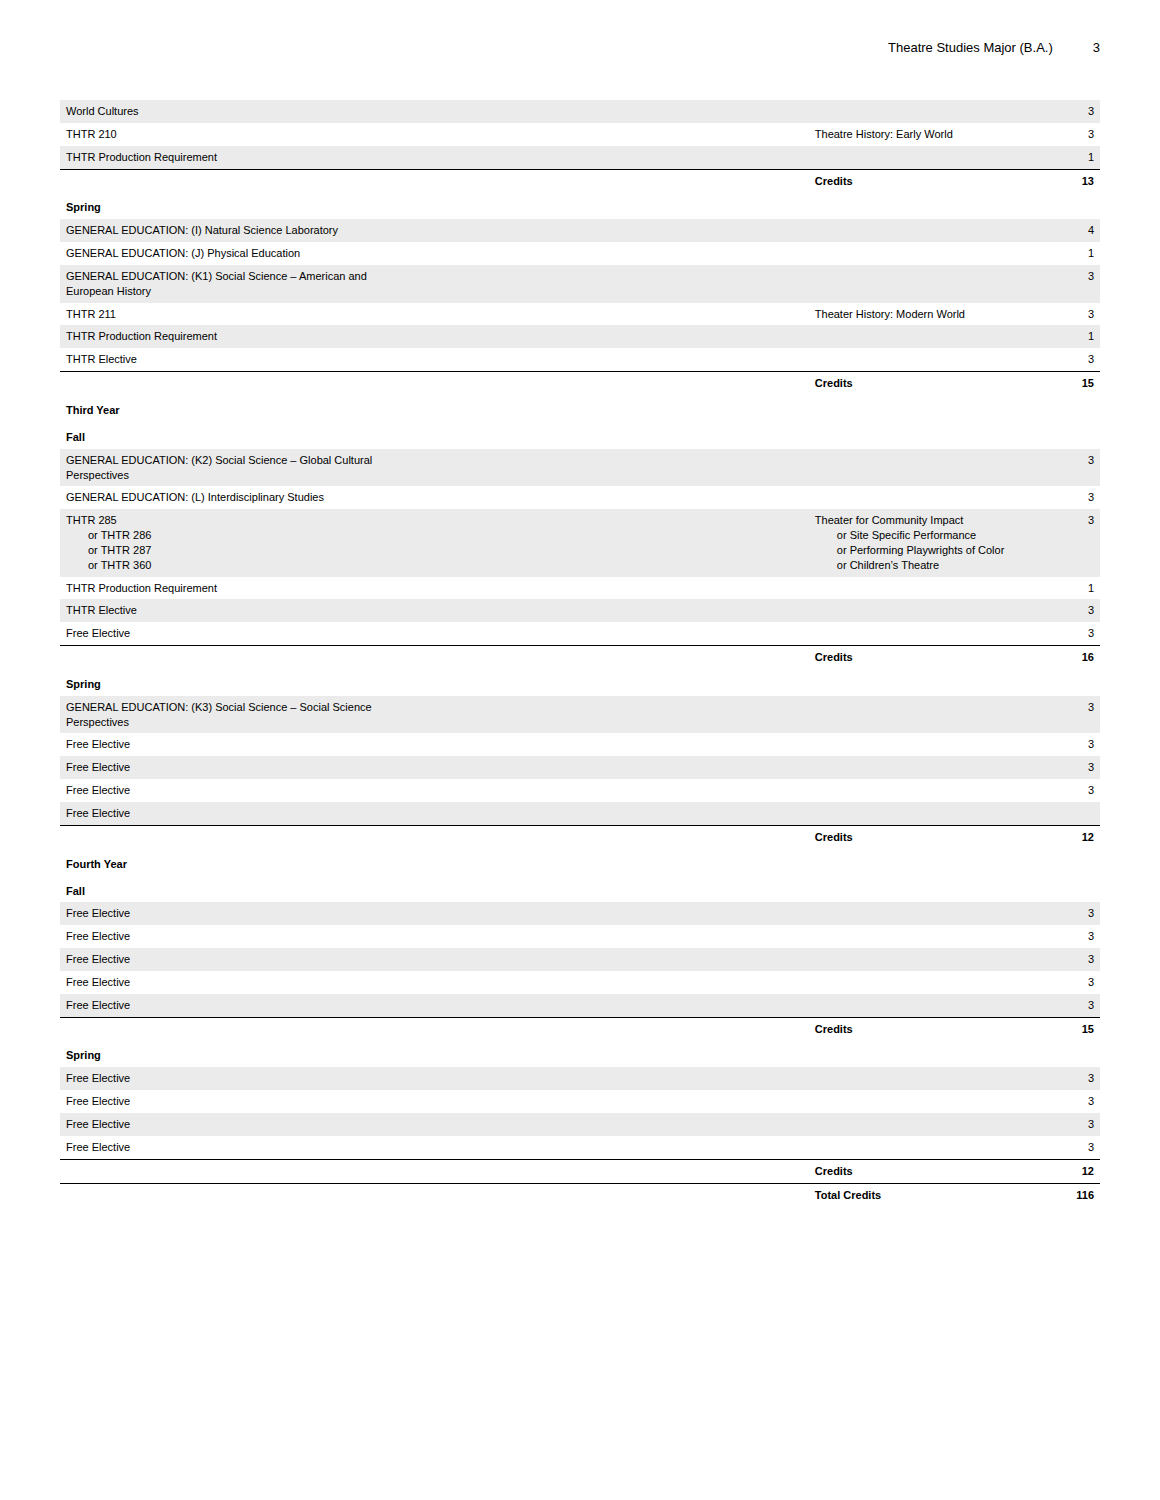Theatre Studies Major (B.A.) 3
| World Cultures | | | 3 |
| THTR 210 | | Theatre History: Early World | 3 |
| THTR Production Requirement | | | 1 |
| | | Credits | 13 |
| Spring |
| GENERAL EDUCATION: (I) Natural Science Laboratory | | | 4 |
| GENERAL EDUCATION: (J) Physical Education | | | 1 |
| GENERAL EDUCATION: (K1) Social Science – American and European History | | | 3 |
| THTR 211 | | Theater History: Modern World | 3 |
| THTR Production Requirement | | | 1 |
| THTR Elective | | | 3 |
| | | Credits | 15 |
| Third Year |
| Fall |
| GENERAL EDUCATION: (K2) Social Science – Global Cultural Perspectives | | | 3 |
| GENERAL EDUCATION: (L) Interdisciplinary Studies | | | 3 |
| THTR 285 or THTR 286 or THTR 287 or THTR 360 | | Theater for Community Impact or Site Specific Performance or Performing Playwrights of Color or Children’s Theatre | 3 |
| THTR Production Requirement | | | 1 |
| THTR Elective | | | 3 |
| Free Elective | | | 3 |
| | | Credits | 16 |
| Spring |
| GENERAL EDUCATION: (K3) Social Science – Social Science Perspectives | | | 3 |
| Free Elective | | | 3 |
| Free Elective | | | 3 |
| Free Elective | | | 3 |
| Free Elective | | | |
| | | Credits | 12 |
| Fourth Year |
| Fall |
| Free Elective | | | 3 |
| Free Elective | | | 3 |
| Free Elective | | | 3 |
| Free Elective | | | 3 |
| Free Elective | | | 3 |
| | | Credits | 15 |
| Spring |
| Free Elective | | | 3 |
| Free Elective | | | 3 |
| Free Elective | | | 3 |
| Free Elective | | | 3 |
| | | Credits | 12 |
| | | Total Credits | 116 |